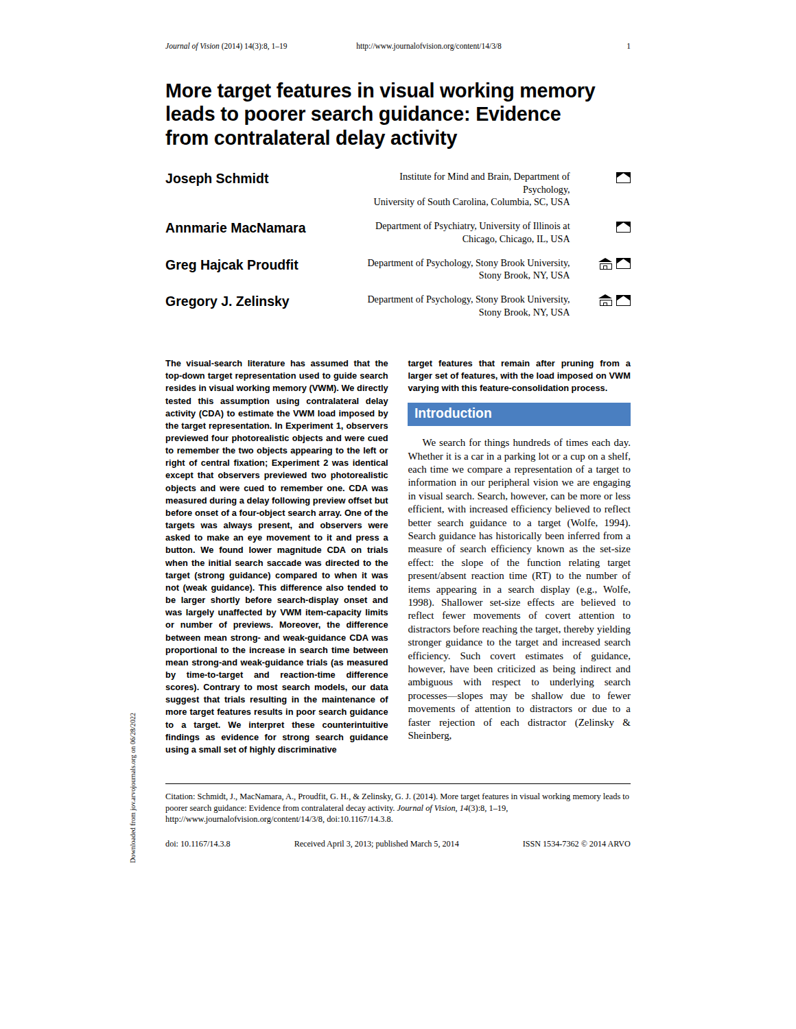Journal of Vision (2014) 14(3):8, 1–19 http://www.journalofvision.org/content/14/3/8 1
More target features in visual working memory leads to poorer search guidance: Evidence from contralateral delay activity
| Joseph Schmidt | Institute for Mind and Brain, Department of Psychology, University of South Carolina, Columbia, SC, USA | |
| Annmarie MacNamara | Department of Psychiatry, University of Illinois at Chicago, Chicago, IL, USA | |
| Greg Hajcak Proudfit | Department of Psychology, Stony Brook University, Stony Brook, NY, USA | |
| Gregory J. Zelinsky | Department of Psychology, Stony Brook University, Stony Brook, NY, USA | |
The visual-search literature has assumed that the top-down target representation used to guide search resides in visual working memory (VWM). We directly tested this assumption using contralateral delay activity (CDA) to estimate the VWM load imposed by the target representation. In Experiment 1, observers previewed four photorealistic objects and were cued to remember the two objects appearing to the left or right of central fixation; Experiment 2 was identical except that observers previewed two photorealistic objects and were cued to remember one. CDA was measured during a delay following preview offset but before onset of a four-object search array. One of the targets was always present, and observers were asked to make an eye movement to it and press a button. We found lower magnitude CDA on trials when the initial search saccade was directed to the target (strong guidance) compared to when it was not (weak guidance). This difference also tended to be larger shortly before search-display onset and was largely unaffected by VWM item-capacity limits or number of previews. Moreover, the difference between mean strong- and weak-guidance CDA was proportional to the increase in search time between mean strong-and weak-guidance trials (as measured by time-to-target and reaction-time difference scores). Contrary to most search models, our data suggest that trials resulting in the maintenance of more target features results in poor search guidance to a target. We interpret these counterintuitive findings as evidence for strong search guidance using a small set of highly discriminative
target features that remain after pruning from a larger set of features, with the load imposed on VWM varying with this feature-consolidation process.
Introduction
We search for things hundreds of times each day. Whether it is a car in a parking lot or a cup on a shelf, each time we compare a representation of a target to information in our peripheral vision we are engaging in visual search. Search, however, can be more or less efficient, with increased efficiency believed to reflect better search guidance to a target (Wolfe, 1994). Search guidance has historically been inferred from a measure of search efficiency known as the set-size effect: the slope of the function relating target present/absent reaction time (RT) to the number of items appearing in a search display (e.g., Wolfe, 1998). Shallower set-size effects are believed to reflect fewer movements of covert attention to distractors before reaching the target, thereby yielding stronger guidance to the target and increased search efficiency. Such covert estimates of guidance, however, have been criticized as being indirect and ambiguous with respect to underlying search processes—slopes may be shallow due to fewer movements of attention to distractors or due to a faster rejection of each distractor (Zelinsky & Sheinberg,
Citation: Schmidt, J., MacNamara, A., Proudfit, G. H., & Zelinsky, G. J. (2014). More target features in visual working memory leads to poorer search guidance: Evidence from contralateral decay activity. Journal of Vision, 14(3):8, 1–19, http://www.journalofvision.org/content/14/3/8, doi:10.1167/14.3.8.
doi: 10.1167/14.3.8 Received April 3, 2013; published March 5, 2014 ISSN 1534-7362 © 2014 ARVO
Downloaded from jov.arvojournals.org on 06/28/2022